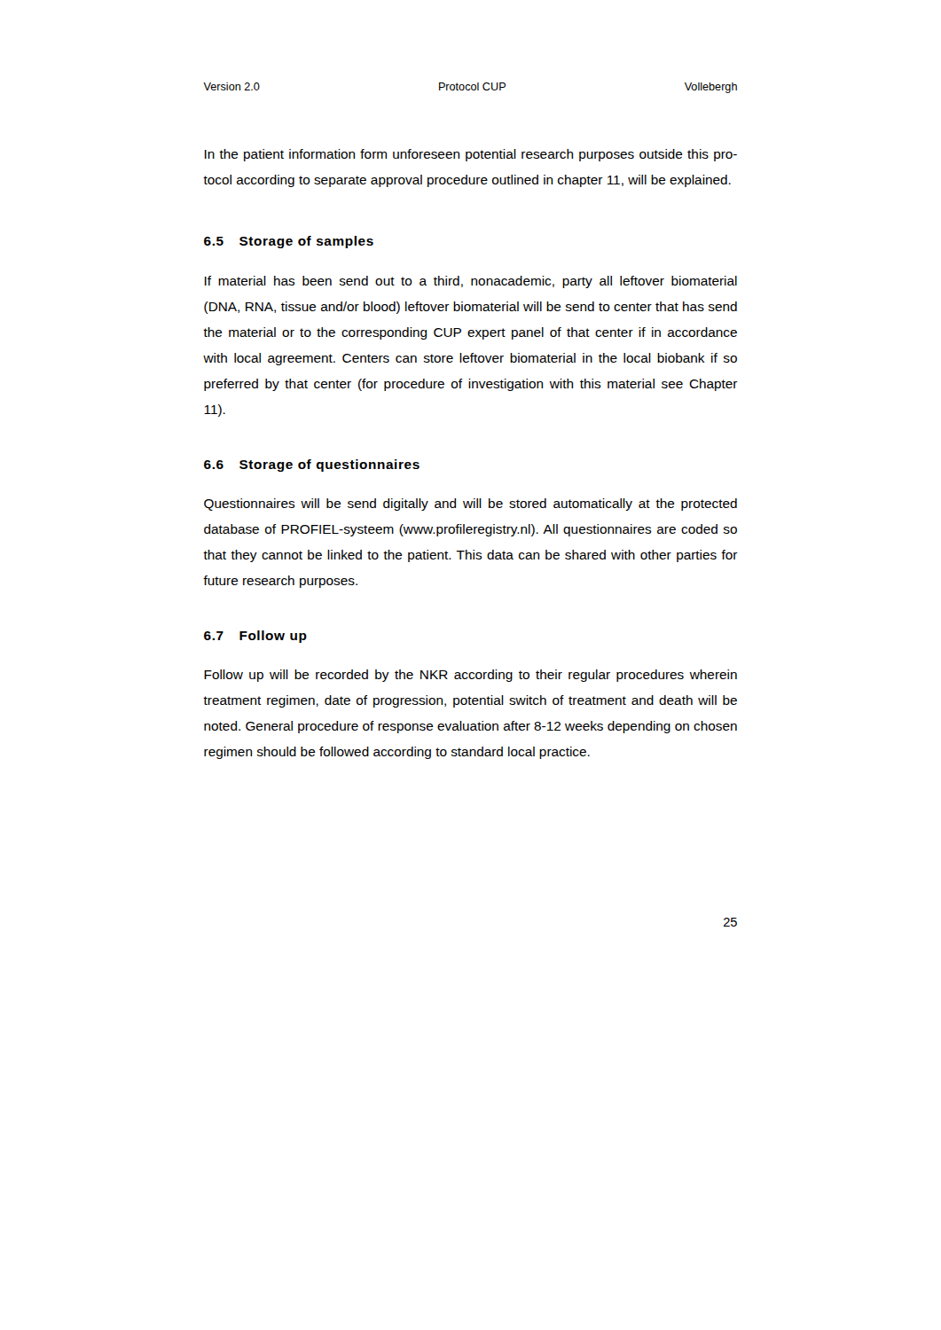Version 2.0
Protocol CUP
Vollebergh
In the patient information form unforeseen potential research purposes outside this protocol according to separate approval procedure outlined in chapter 11, will be explained.
6.5 Storage of samples
If material has been send out to a third, nonacademic, party all leftover biomaterial (DNA, RNA, tissue and/or blood) leftover biomaterial will be send to center that has send the material or to the corresponding CUP expert panel of that center if in accordance with local agreement. Centers can store leftover biomaterial in the local biobank if so preferred by that center (for procedure of investigation with this material see Chapter 11).
6.6 Storage of questionnaires
Questionnaires will be send digitally and will be stored automatically at the protected database of PROFIEL-systeem (www.profileregistry.nl). All questionnaires are coded so that they cannot be linked to the patient. This data can be shared with other parties for future research purposes.
6.7 Follow up
Follow up will be recorded by the NKR according to their regular procedures wherein treatment regimen, date of progression, potential switch of treatment and death will be noted. General procedure of response evaluation after 8-12 weeks depending on chosen regimen should be followed according to standard local practice.
25